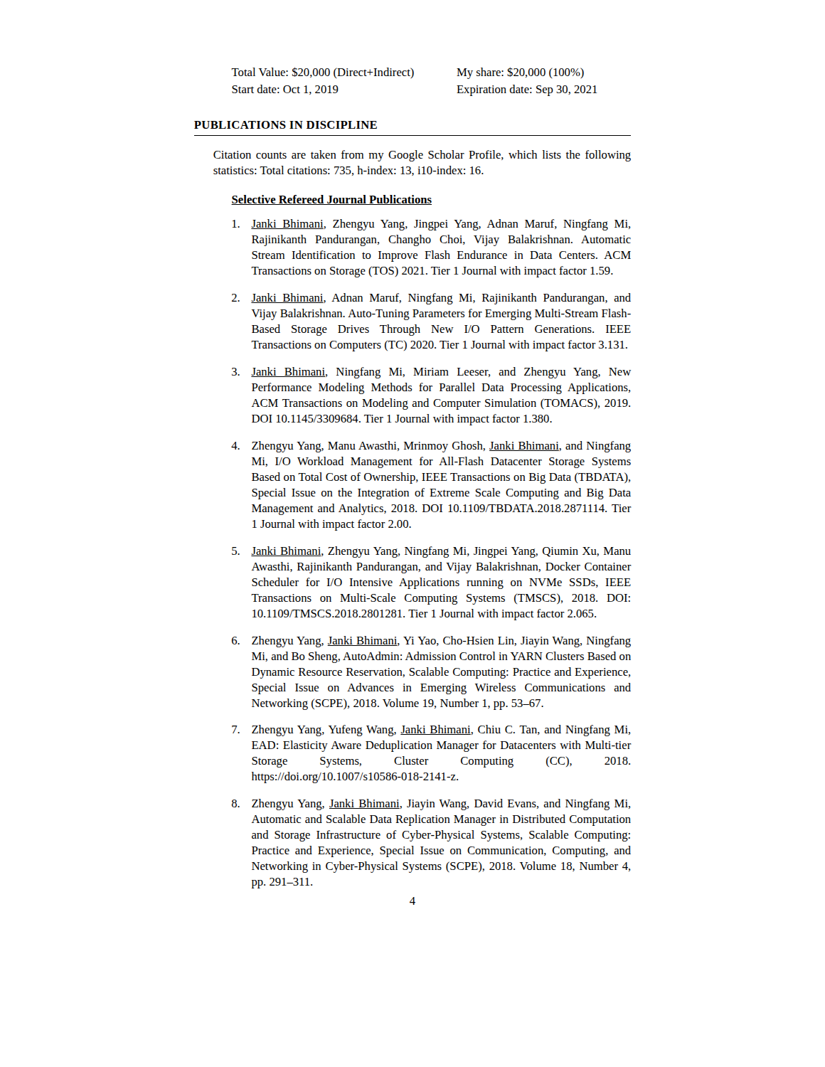| Total Value: $20,000 (Direct+Indirect) | My share: $20,000 (100%) |
| Start date: Oct 1, 2019 | Expiration date: Sep 30, 2021 |
Publications in Discipline
Citation counts are taken from my Google Scholar Profile, which lists the following statistics: Total citations: 735, h-index: 13, i10-index: 16.
Selective Refereed Journal Publications
Janki Bhimani, Zhengyu Yang, Jingpei Yang, Adnan Maruf, Ningfang Mi, Rajinikanth Pandurangan, Changho Choi, Vijay Balakrishnan. Automatic Stream Identification to Improve Flash Endurance in Data Centers. ACM Transactions on Storage (TOS) 2021. Tier 1 Journal with impact factor 1.59.
Janki Bhimani, Adnan Maruf, Ningfang Mi, Rajinikanth Pandurangan, and Vijay Balakrishnan. Auto-Tuning Parameters for Emerging Multi-Stream Flash-Based Storage Drives Through New I/O Pattern Generations. IEEE Transactions on Computers (TC) 2020. Tier 1 Journal with impact factor 3.131.
Janki Bhimani, Ningfang Mi, Miriam Leeser, and Zhengyu Yang, New Performance Modeling Methods for Parallel Data Processing Applications, ACM Transactions on Modeling and Computer Simulation (TOMACS), 2019. DOI 10.1145/3309684. Tier 1 Journal with impact factor 1.380.
Zhengyu Yang, Manu Awasthi, Mrinmoy Ghosh, Janki Bhimani, and Ningfang Mi, I/O Workload Management for All-Flash Datacenter Storage Systems Based on Total Cost of Ownership, IEEE Transactions on Big Data (TBDATA), Special Issue on the Integration of Extreme Scale Computing and Big Data Management and Analytics, 2018. DOI 10.1109/TBDATA.2018.2871114. Tier 1 Journal with impact factor 2.00.
Janki Bhimani, Zhengyu Yang, Ningfang Mi, Jingpei Yang, Qiumin Xu, Manu Awasthi, Rajinikanth Pandurangan, and Vijay Balakrishnan, Docker Container Scheduler for I/O Intensive Applications running on NVMe SSDs, IEEE Transactions on Multi-Scale Computing Systems (TMSCS), 2018. DOI: 10.1109/TMSCS.2018.2801281. Tier 1 Journal with impact factor 2.065.
Zhengyu Yang, Janki Bhimani, Yi Yao, Cho-Hsien Lin, Jiayin Wang, Ningfang Mi, and Bo Sheng, AutoAdmin: Admission Control in YARN Clusters Based on Dynamic Resource Reservation, Scalable Computing: Practice and Experience, Special Issue on Advances in Emerging Wireless Communications and Networking (SCPE), 2018. Volume 19, Number 1, pp. 53–67.
Zhengyu Yang, Yufeng Wang, Janki Bhimani, Chiu C. Tan, and Ningfang Mi, EAD: Elasticity Aware Deduplication Manager for Datacenters with Multi-tier Storage Systems, Cluster Computing (CC), 2018. https://doi.org/10.1007/s10586-018-2141-z.
Zhengyu Yang, Janki Bhimani, Jiayin Wang, David Evans, and Ningfang Mi, Automatic and Scalable Data Replication Manager in Distributed Computation and Storage Infrastructure of Cyber-Physical Systems, Scalable Computing: Practice and Experience, Special Issue on Communication, Computing, and Networking in Cyber-Physical Systems (SCPE), 2018. Volume 18, Number 4, pp. 291–311.
4